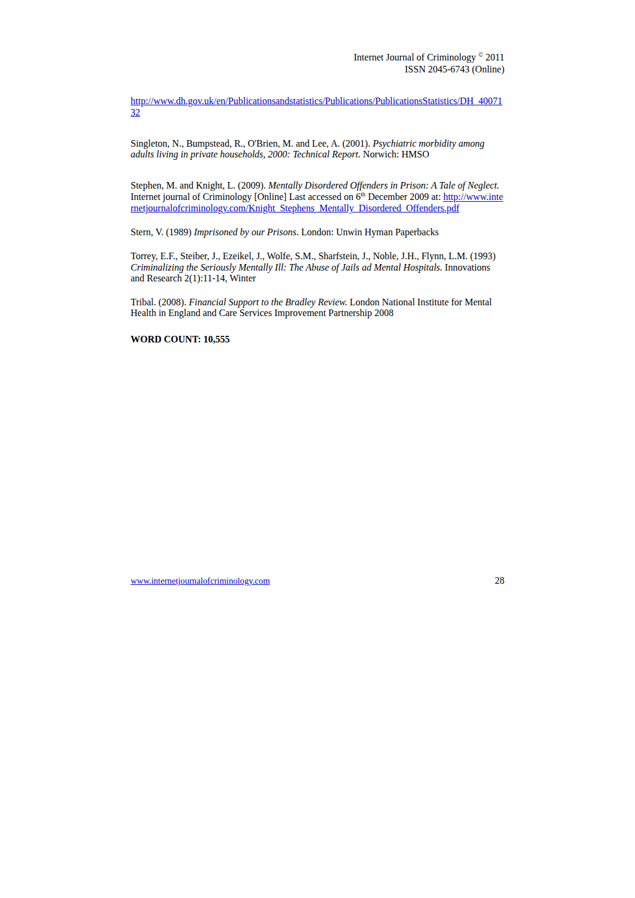Internet Journal of Criminology © 2011
ISSN 2045-6743 (Online)
http://www.dh.gov.uk/en/Publicationsandstatistics/Publications/PublicationsStatistics/DH_4007132
Singleton, N., Bumpstead, R., O'Brien, M. and Lee, A. (2001). Psychiatric morbidity among adults living in private households, 2000: Technical Report. Norwich: HMSO
Stephen, M. and Knight, L. (2009). Mentally Disordered Offenders in Prison: A Tale of Neglect. Internet journal of Criminology [Online] Last accessed on 6th December 2009 at: http://www.internetjournalofcriminology.com/Knight_Stephens_Mentally_Disordered_Offenders.pdf
Stern, V. (1989) Imprisoned by our Prisons. London: Unwin Hyman Paperbacks
Torrey, E.F., Steiber, J., Ezeikel, J., Wolfe, S.M., Sharfstein, J., Noble, J.H., Flynn, L.M. (1993) Criminalizing the Seriously Mentally Ill: The Abuse of Jails ad Mental Hospitals. Innovations and Research 2(1):11-14, Winter
Tribal. (2008). Financial Support to the Bradley Review. London National Institute for Mental Health in England and Care Services Improvement Partnership 2008
WORD COUNT: 10,555
www.internetjournalofcriminology.com 28